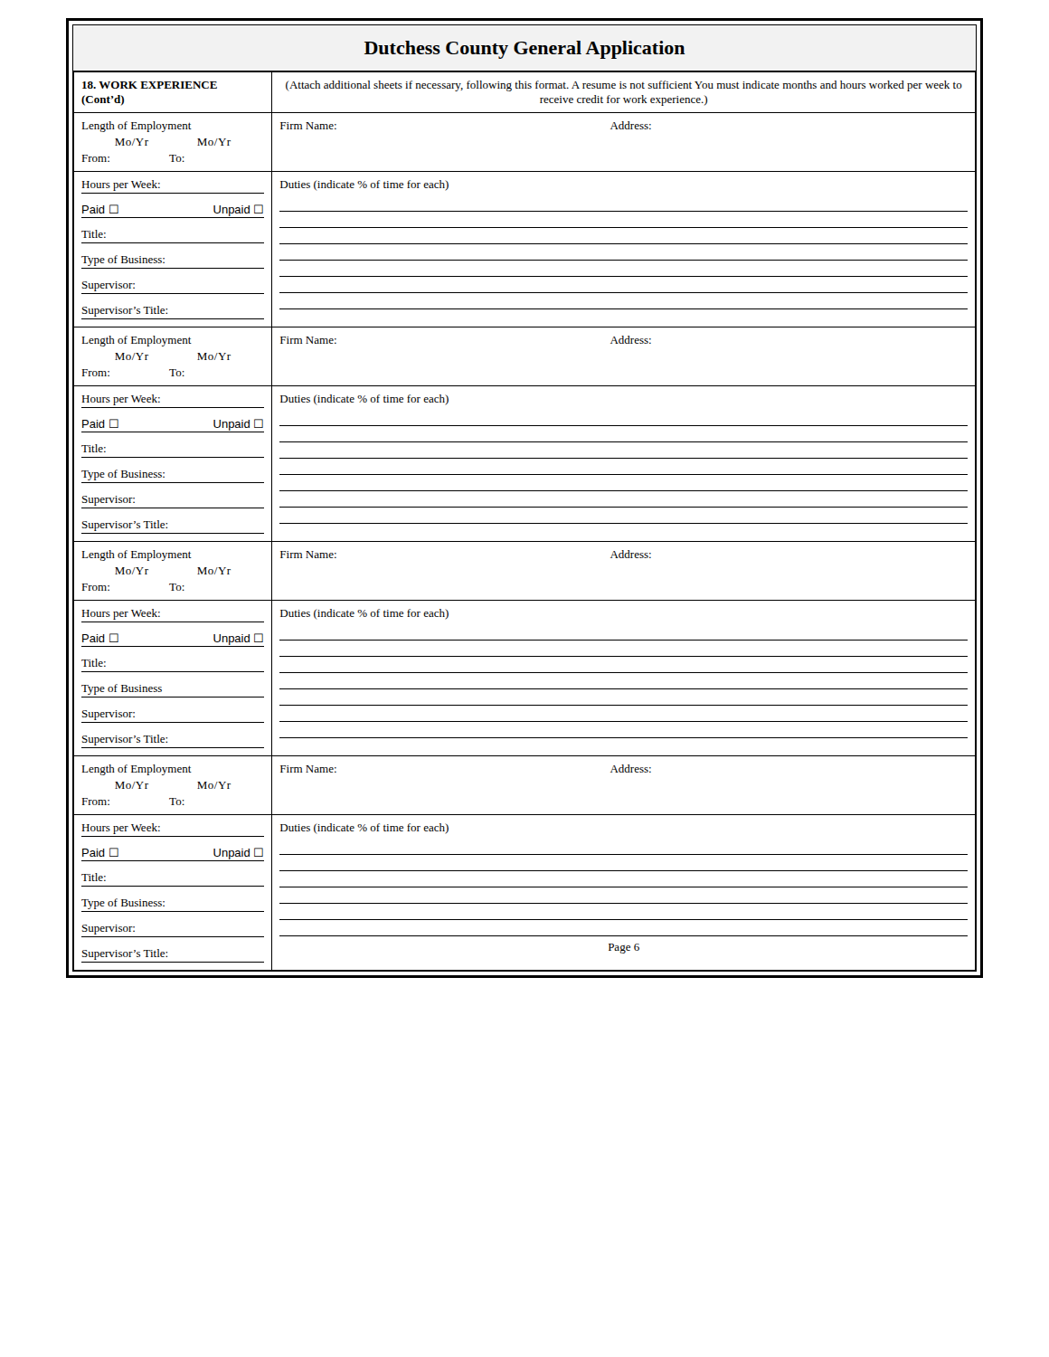Dutchess County General Application
| 18. WORK EXPERIENCE (Cont’d) | (Attach additional sheets if necessary, following this format. A resume is not sufficient You must indicate months and hours worked per week to receive credit for work experience.) |
| Length of Employment Mo/Yr Mo/Yr From: To: | Firm Name: Address: |
| Hours per Week: Paid ☐ Unpaid ☐ Title: Type of Business: Supervisor: Supervisor’s Title: | Duties (indicate % of time for each) |
| Length of Employment Mo/Yr Mo/Yr From: To: | Firm Name: Address: |
| Hours per Week: Paid ☐ Unpaid ☐ Title: Type of Business: Supervisor: Supervisor’s Title: | Duties (indicate % of time for each) |
| Length of Employment Mo/Yr Mo/Yr From: To: | Firm Name: Address: |
| Hours per Week: Paid ☐ Unpaid ☐ Title: Type of Business Supervisor: Supervisor’s Title: | Duties (indicate % of time for each) |
| Length of Employment Mo/Yr Mo/Yr From: To: | Firm Name: Address: |
| Hours per Week: Paid ☐ Unpaid ☐ Title: Type of Business: Supervisor: Supervisor’s Title: | Duties (indicate % of time for each) Page 6 |